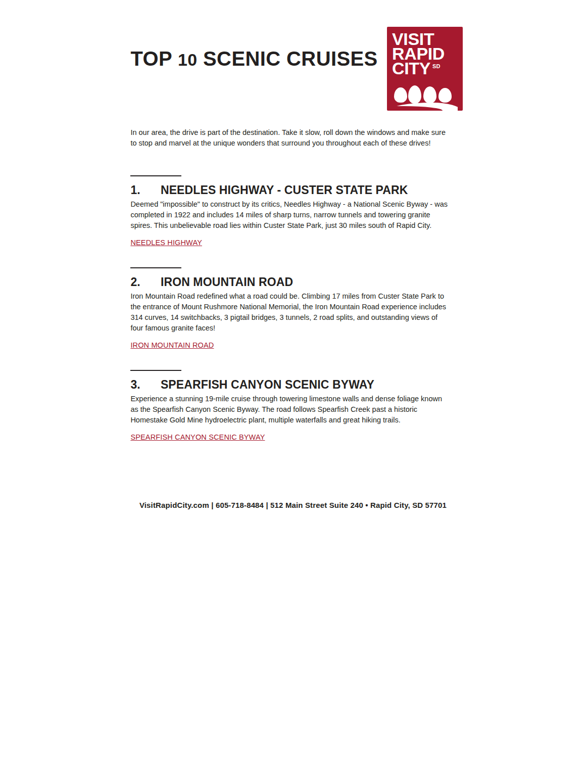Top 10 Scenic Cruises
Visit
Rapid
CitySD
In our area, the drive is part of the destination. Take it slow, roll down the windows and make sure to stop and marvel at the unique wonders that surround you throughout each of these drives!
1. Needles Highway - Custer State Park
Deemed "impossible" to construct by its critics, Needles Highway - a National Scenic Byway - was completed in 1922 and includes 14 miles of sharp turns, narrow tunnels and towering granite spires. This unbelievable road lies within Custer State Park, just 30 miles south of Rapid City.
NEEDLES HIGHWAY
2. Iron Mountain Road
Iron Mountain Road redefined what a road could be. Climbing 17 miles from Custer State Park to the entrance of Mount Rushmore National Memorial, the Iron Mountain Road experience includes 314 curves, 14 switchbacks, 3 pigtail bridges, 3 tunnels, 2 road splits, and outstanding views of four famous granite faces!
IRON MOUNTAIN ROAD
3. Spearfish Canyon Scenic Byway
Experience a stunning 19-mile cruise through towering limestone walls and dense foliage known as the Spearfish Canyon Scenic Byway. The road follows Spearfish Creek past a historic Homestake Gold Mine hydroelectric plant, multiple waterfalls and great hiking trails.
SPEARFISH CANYON SCENIC BYWAY
VisitRapidCity.com | 605-718-8484 | 512 Main Street Suite 240 • Rapid City, SD 57701